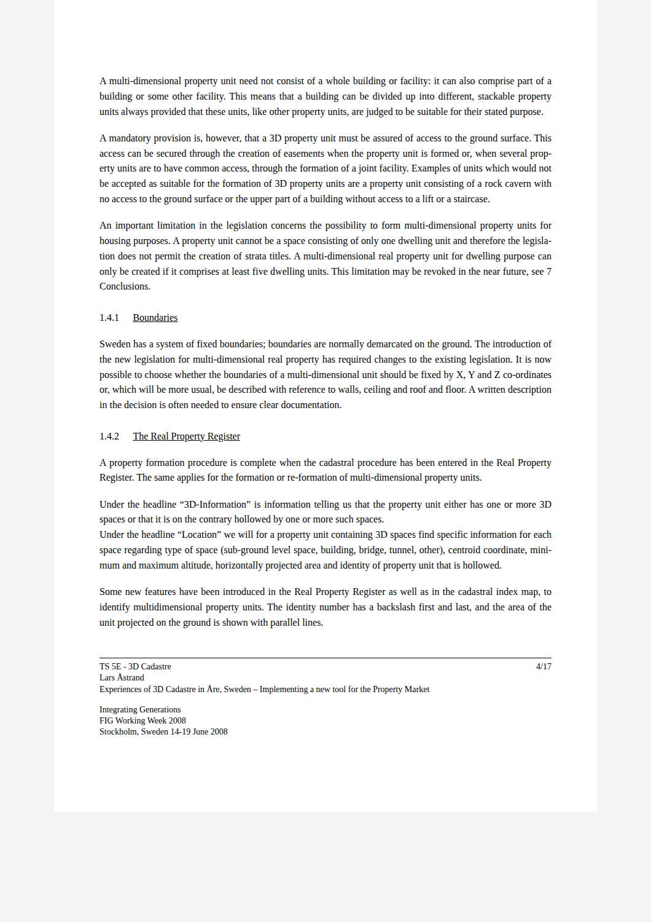A multi-dimensional property unit need not consist of a whole building or facility: it can also comprise part of a building or some other facility. This means that a building can be divided up into different, stackable property units always provided that these units, like other property units, are judged to be suitable for their stated purpose.
A mandatory provision is, however, that a 3D property unit must be assured of access to the ground surface. This access can be secured through the creation of easements when the property unit is formed or, when several property units are to have common access, through the formation of a joint facility. Examples of units which would not be accepted as suitable for the formation of 3D property units are a property unit consisting of a rock cavern with no access to the ground surface or the upper part of a building without access to a lift or a staircase.
An important limitation in the legislation concerns the possibility to form multi-dimensional property units for housing purposes. A property unit cannot be a space consisting of only one dwelling unit and therefore the legislation does not permit the creation of strata titles. A multi-dimensional real property unit for dwelling purpose can only be created if it comprises at least five dwelling units. This limitation may be revoked in the near future, see 7 Conclusions.
1.4.1 Boundaries
Sweden has a system of fixed boundaries; boundaries are normally demarcated on the ground. The introduction of the new legislation for multi-dimensional real property has required changes to the existing legislation. It is now possible to choose whether the boundaries of a multi-dimensional unit should be fixed by X, Y and Z co-ordinates or, which will be more usual, be described with reference to walls, ceiling and roof and floor. A written description in the decision is often needed to ensure clear documentation.
1.4.2 The Real Property Register
A property formation procedure is complete when the cadastral procedure has been entered in the Real Property Register. The same applies for the formation or re-formation of multi-dimensional property units.
Under the headline “3D-Information” is information telling us that the property unit either has one or more 3D spaces or that it is on the contrary hollowed by one or more such spaces.
Under the headline “Location” we will for a property unit containing 3D spaces find specific information for each space regarding type of space (sub-ground level space, building, bridge, tunnel, other), centroid coordinate, minimum and maximum altitude, horizontally projected area and identity of property unit that is hollowed.
Some new features have been introduced in the Real Property Register as well as in the cadastral index map, to identify multidimensional property units. The identity number has a backslash first and last, and the area of the unit projected on the ground is shown with parallel lines.
4/17
TS 5E - 3D Cadastre
Lars Åstrand
Experiences of 3D Cadastre in Åre, Sweden – Implementing a new tool for the Property Market
Integrating Generations
FIG Working Week 2008
Stockholm, Sweden 14-19 June 2008